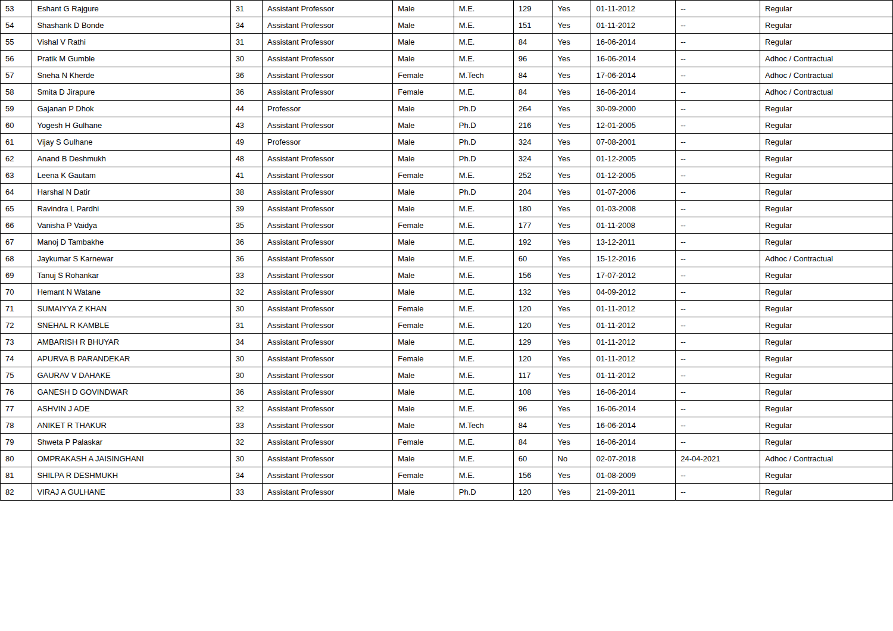| 53 | Eshant G Rajgure | 31 | Assistant Professor | Male | M.E. | 129 | Yes | 01-11-2012 | -- | Regular |
| 54 | Shashank D Bonde | 34 | Assistant Professor | Male | M.E. | 151 | Yes | 01-11-2012 | -- | Regular |
| 55 | Vishal V Rathi | 31 | Assistant Professor | Male | M.E. | 84 | Yes | 16-06-2014 | -- | Regular |
| 56 | Pratik M Gumble | 30 | Assistant Professor | Male | M.E. | 96 | Yes | 16-06-2014 | -- | Adhoc / Contractual |
| 57 | Sneha N Kherde | 36 | Assistant Professor | Female | M.Tech | 84 | Yes | 17-06-2014 | -- | Adhoc / Contractual |
| 58 | Smita D Jirapure | 36 | Assistant Professor | Female | M.E. | 84 | Yes | 16-06-2014 | -- | Adhoc / Contractual |
| 59 | Gajanan P Dhok | 44 | Professor | Male | Ph.D | 264 | Yes | 30-09-2000 | -- | Regular |
| 60 | Yogesh H Gulhane | 43 | Assistant Professor | Male | Ph.D | 216 | Yes | 12-01-2005 | -- | Regular |
| 61 | Vijay S Gulhane | 49 | Professor | Male | Ph.D | 324 | Yes | 07-08-2001 | -- | Regular |
| 62 | Anand B Deshmukh | 48 | Assistant Professor | Male | Ph.D | 324 | Yes | 01-12-2005 | -- | Regular |
| 63 | Leena K Gautam | 41 | Assistant Professor | Female | M.E. | 252 | Yes | 01-12-2005 | -- | Regular |
| 64 | Harshal N Datir | 38 | Assistant Professor | Male | Ph.D | 204 | Yes | 01-07-2006 | -- | Regular |
| 65 | Ravindra L Pardhi | 39 | Assistant Professor | Male | M.E. | 180 | Yes | 01-03-2008 | -- | Regular |
| 66 | Vanisha P Vaidya | 35 | Assistant Professor | Female | M.E. | 177 | Yes | 01-11-2008 | -- | Regular |
| 67 | Manoj D Tambakhe | 36 | Assistant Professor | Male | M.E. | 192 | Yes | 13-12-2011 | -- | Regular |
| 68 | Jaykumar S Karnewar | 36 | Assistant Professor | Male | M.E. | 60 | Yes | 15-12-2016 | -- | Adhoc / Contractual |
| 69 | Tanuj S Rohankar | 33 | Assistant Professor | Male | M.E. | 156 | Yes | 17-07-2012 | -- | Regular |
| 70 | Hemant N Watane | 32 | Assistant Professor | Male | M.E. | 132 | Yes | 04-09-2012 | -- | Regular |
| 71 | SUMAIYYA Z KHAN | 30 | Assistant Professor | Female | M.E. | 120 | Yes | 01-11-2012 | -- | Regular |
| 72 | SNEHAL R KAMBLE | 31 | Assistant Professor | Female | M.E. | 120 | Yes | 01-11-2012 | -- | Regular |
| 73 | AMBARISH R BHUYAR | 34 | Assistant Professor | Male | M.E. | 129 | Yes | 01-11-2012 | -- | Regular |
| 74 | APURVA B PARANDEKAR | 30 | Assistant Professor | Female | M.E. | 120 | Yes | 01-11-2012 | -- | Regular |
| 75 | GAURAV V DAHAKE | 30 | Assistant Professor | Male | M.E. | 117 | Yes | 01-11-2012 | -- | Regular |
| 76 | GANESH D GOVINDWAR | 36 | Assistant Professor | Male | M.E. | 108 | Yes | 16-06-2014 | -- | Regular |
| 77 | ASHVIN J ADE | 32 | Assistant Professor | Male | M.E. | 96 | Yes | 16-06-2014 | -- | Regular |
| 78 | ANIKET R THAKUR | 33 | Assistant Professor | Male | M.Tech | 84 | Yes | 16-06-2014 | -- | Regular |
| 79 | Shweta P Palaskar | 32 | Assistant Professor | Female | M.E. | 84 | Yes | 16-06-2014 | -- | Regular |
| 80 | OMPRAKASH A JAISINGHANI | 30 | Assistant Professor | Male | M.E. | 60 | No | 02-07-2018 | 24-04-2021 | Adhoc / Contractual |
| 81 | SHILPA R DESHMUKH | 34 | Assistant Professor | Female | M.E. | 156 | Yes | 01-08-2009 | -- | Regular |
| 82 | VIRAJ A GULHANE | 33 | Assistant Professor | Male | Ph.D | 120 | Yes | 21-09-2011 | -- | Regular |